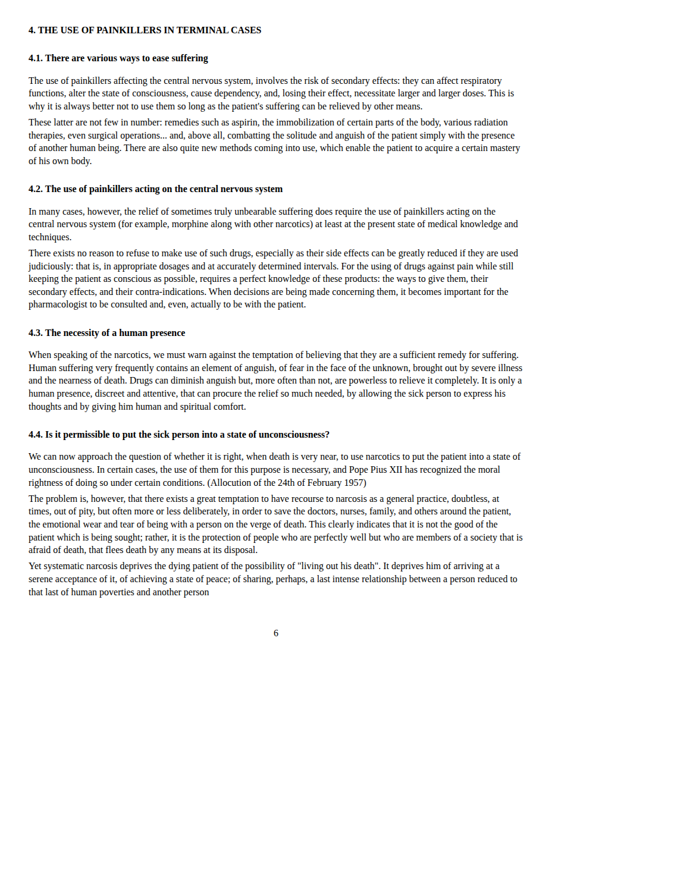4. The Use of Painkillers in Terminal Cases
4.1. There are various ways to ease suffering
The use of painkillers affecting the central nervous system, involves the risk of secondary effects: they can affect respiratory functions, alter the state of consciousness, cause dependency, and, losing their effect, necessitate larger and larger doses. This is why it is always better not to use them so long as the patient's suffering can be relieved by other means.
These latter are not few in number: remedies such as aspirin, the immobilization of certain parts of the body, various radiation therapies, even surgical operations... and, above all, combatting the solitude and anguish of the patient simply with the presence of another human being. There are also quite new methods coming into use, which enable the patient to acquire a certain mastery of his own body.
4.2. The use of painkillers acting on the central nervous system
In many cases, however, the relief of sometimes truly unbearable suffering does require the use of painkillers acting on the central nervous system (for example, morphine along with other narcotics) at least at the present state of medical knowledge and techniques.
There exists no reason to refuse to make use of such drugs, especially as their side effects can be greatly reduced if they are used judiciously: that is, in appropriate dosages and at accurately determined intervals. For the using of drugs against pain while still keeping the patient as conscious as possible, requires a perfect knowledge of these products: the ways to give them, their secondary effects, and their contra-indications. When decisions are being made concerning them, it becomes important for the pharmacologist to be consulted and, even, actually to be with the patient.
4.3. The necessity of a human presence
When speaking of the narcotics, we must warn against the temptation of believing that they are a sufficient remedy for suffering. Human suffering very frequently contains an element of anguish, of fear in the face of the unknown, brought out by severe illness and the nearness of death. Drugs can diminish anguish but, more often than not, are powerless to relieve it completely. It is only a human presence, discreet and attentive, that can procure the relief so much needed, by allowing the sick person to express his thoughts and by giving him human and spiritual comfort.
4.4. Is it permissible to put the sick person into a state of unconsciousness?
We can now approach the question of whether it is right, when death is very near, to use narcotics to put the patient into a state of unconsciousness. In certain cases, the use of them for this purpose is necessary, and Pope Pius XII has recognized the moral rightness of doing so under certain conditions. (Allocution of the 24th of February 1957)
The problem is, however, that there exists a great temptation to have recourse to narcosis as a general practice, doubtless, at times, out of pity, but often more or less deliberately, in order to save the doctors, nurses, family, and others around the patient, the emotional wear and tear of being with a person on the verge of death. This clearly indicates that it is not the good of the patient which is being sought; rather, it is the protection of people who are perfectly well but who are members of a society that is afraid of death, that flees death by any means at its disposal.
Yet systematic narcosis deprives the dying patient of the possibility of "living out his death". It deprives him of arriving at a serene acceptance of it, of achieving a state of peace; of sharing, perhaps, a last intense relationship between a person reduced to that last of human poverties and another person
6